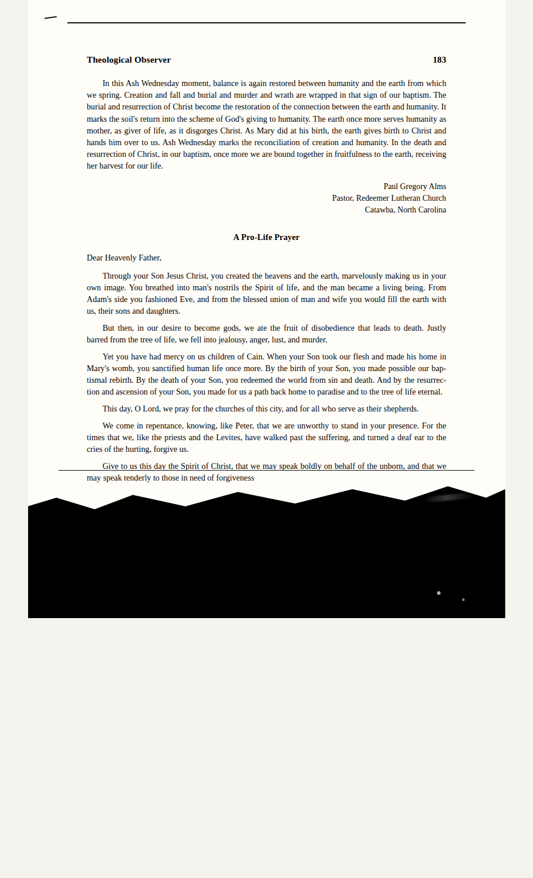Theological Observer 183
In this Ash Wednesday moment, balance is again restored between humanity and the earth from which we spring. Creation and fall and burial and murder and wrath are wrapped in that sign of our baptism. The burial and resurrection of Christ become the restoration of the connection between the earth and humanity. It marks the soil's return into the scheme of God's giving to humanity. The earth once more serves humanity as mother, as giver of life, as it disgorges Christ. As Mary did at his birth, the earth gives birth to Christ and hands him over to us. Ash Wednesday marks the reconciliation of creation and humanity. In the death and resurrection of Christ, in our baptism, once more we are bound together in fruitfulness to the earth, receiving her harvest for our life.
Paul Gregory Alms
Pastor, Redeemer Lutheran Church
Catawba, North Carolina
A Pro-Life Prayer
Dear Heavenly Father,
Through your Son Jesus Christ, you created the heavens and the earth, marvelously making us in your own image. You breathed into man's nostrils the Spirit of life, and the man became a living being. From Adam's side you fashioned Eve, and from the blessed union of man and wife you would fill the earth with us, their sons and daughters.
But then, in our desire to become gods, we ate the fruit of disobedience that leads to death. Justly barred from the tree of life, we fell into jealousy, anger, lust, and murder.
Yet you have had mercy on us children of Cain. When your Son took our flesh and made his home in Mary's womb, you sanctified human life once more. By the birth of your Son, you made possible our baptismal rebirth. By the death of your Son, you redeemed the world from sin and death. And by the resurrection and ascension of your Son, you made for us a path back home to paradise and to the tree of life eternal.
This day, O Lord, we pray for the churches of this city, and for all who serve as their shepherds.
We come in repentance, knowing, like Peter, that we are unworthy to stand in your presence. For the times that we, like the priests and the Levites, have walked past the suffering, and turned a deaf ear to the cries of the hurting, forgive us.
Give to us this day the Spirit of Christ, that we may speak boldly on behalf of the unborn, and that we may speak tenderly to those in need of forgiveness